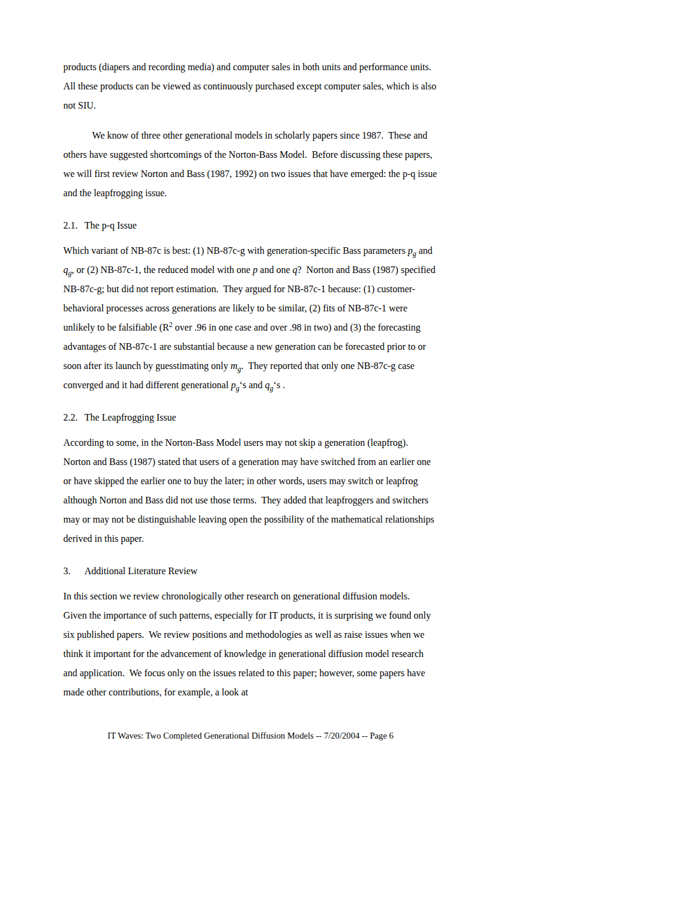products (diapers and recording media) and computer sales in both units and performance units. All these products can be viewed as continuously purchased except computer sales, which is also not SIU.
We know of three other generational models in scholarly papers since 1987. These and others have suggested shortcomings of the Norton-Bass Model. Before discussing these papers, we will first review Norton and Bass (1987, 1992) on two issues that have emerged: the p-q issue and the leapfrogging issue.
2.1. The p-q Issue
Which variant of NB-87c is best: (1) NB-87c-g with generation-specific Bass parameters pg and qg, or (2) NB-87c-1, the reduced model with one p and one q? Norton and Bass (1987) specified NB-87c-g; but did not report estimation. They argued for NB-87c-1 because: (1) customer-behavioral processes across generations are likely to be similar, (2) fits of NB-87c-1 were unlikely to be falsifiable (R2 over .96 in one case and over .98 in two) and (3) the forecasting advantages of NB-87c-1 are substantial because a new generation can be forecasted prior to or soon after its launch by guesstimating only mg. They reported that only one NB-87c-g case converged and it had different generational pg‘s and qg‘s .
2.2. The Leapfrogging Issue
According to some, in the Norton-Bass Model users may not skip a generation (leapfrog). Norton and Bass (1987) stated that users of a generation may have switched from an earlier one or have skipped the earlier one to buy the later; in other words, users may switch or leapfrog although Norton and Bass did not use those terms. They added that leapfroggers and switchers may or may not be distinguishable leaving open the possibility of the mathematical relationships derived in this paper.
3. Additional Literature Review
In this section we review chronologically other research on generational diffusion models. Given the importance of such patterns, especially for IT products, it is surprising we found only six published papers. We review positions and methodologies as well as raise issues when we think it important for the advancement of knowledge in generational diffusion model research and application. We focus only on the issues related to this paper; however, some papers have made other contributions, for example, a look at
IT Waves: Two Completed Generational Diffusion Models -- 7/20/2004 -- Page 6